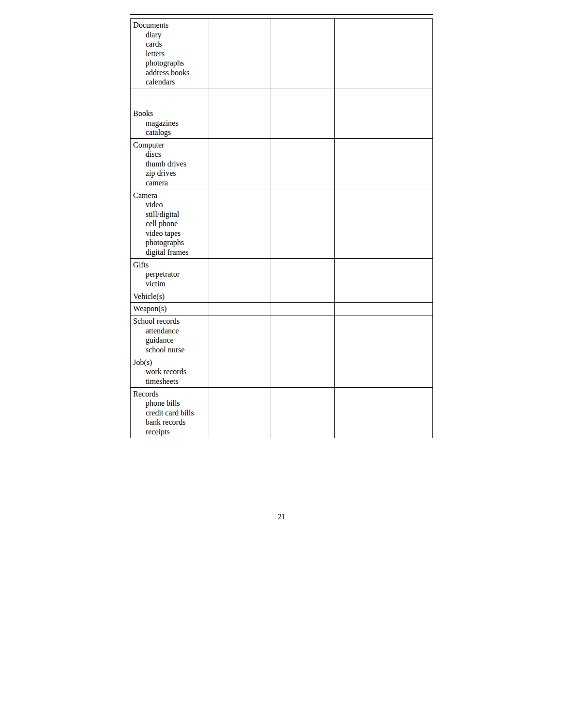| Documents diary cards letters photographs address books calendars | | | |
| Books magazines catalogs | | | |
| Computer discs thumb drives zip drives camera | | | |
| Camera video still/digital cell phone video tapes photographs digital frames | | | |
| Gifts perpetrator victim | | | |
| Vehicle(s) | | | |
| Weapon(s) | | | |
| School records attendance guidance school nurse | | | |
| Job(s) work records timesheets | | | |
| Records phone bills credit card bills bank records receipts | | | |
21